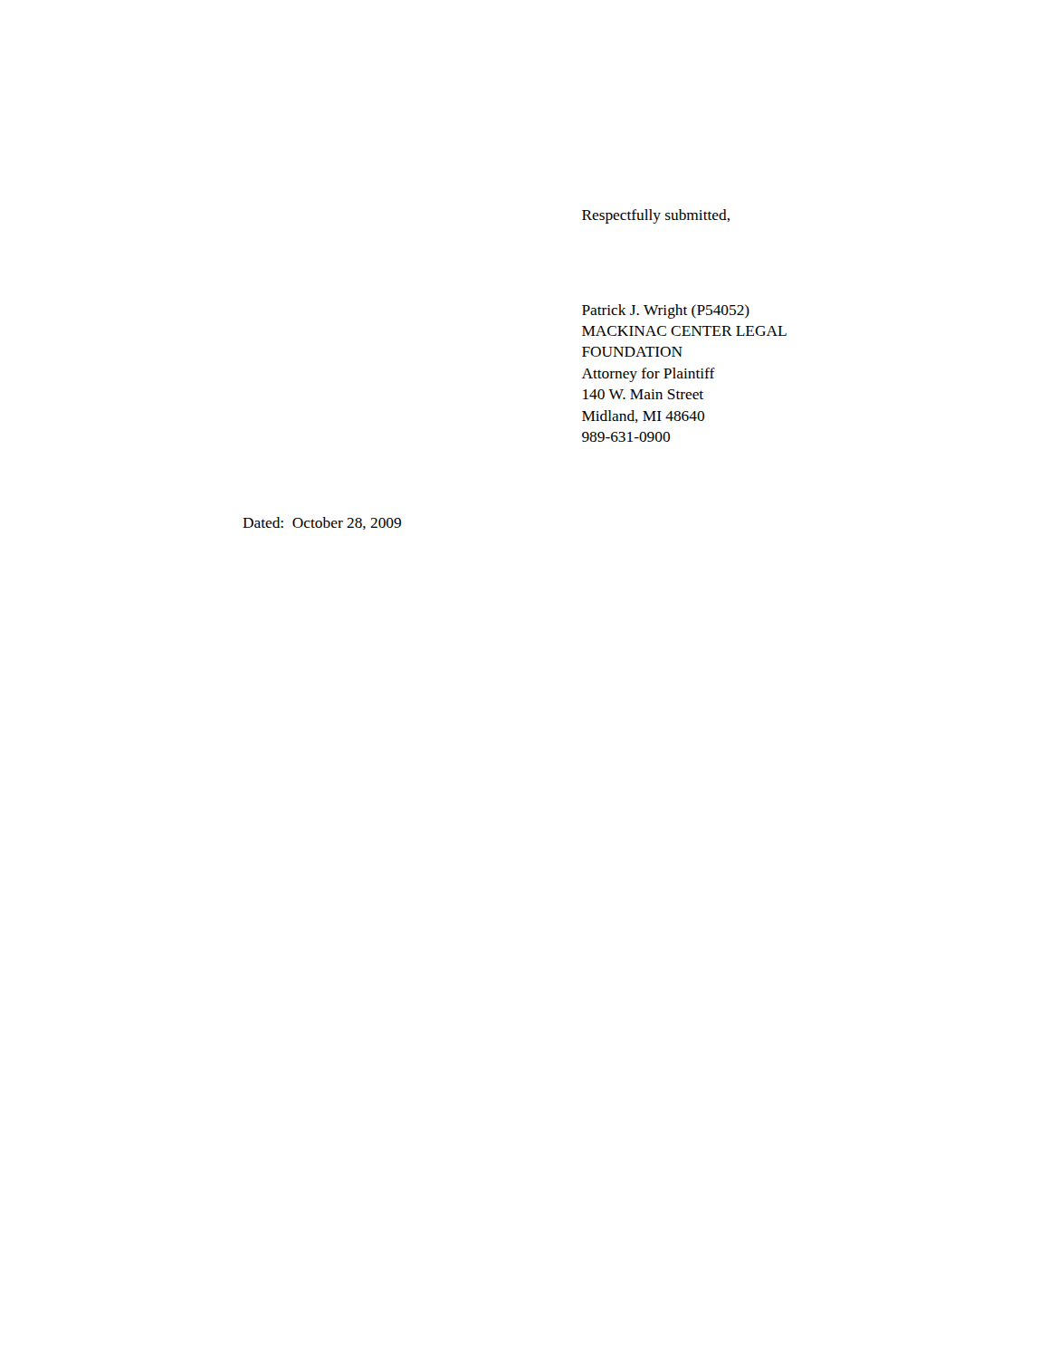Respectfully submitted,
Patrick J. Wright (P54052)
MACKINAC CENTER LEGAL
FOUNDATION
Attorney for Plaintiff
140 W. Main Street
Midland, MI 48640
989-631-0900
Dated: October 28, 2009